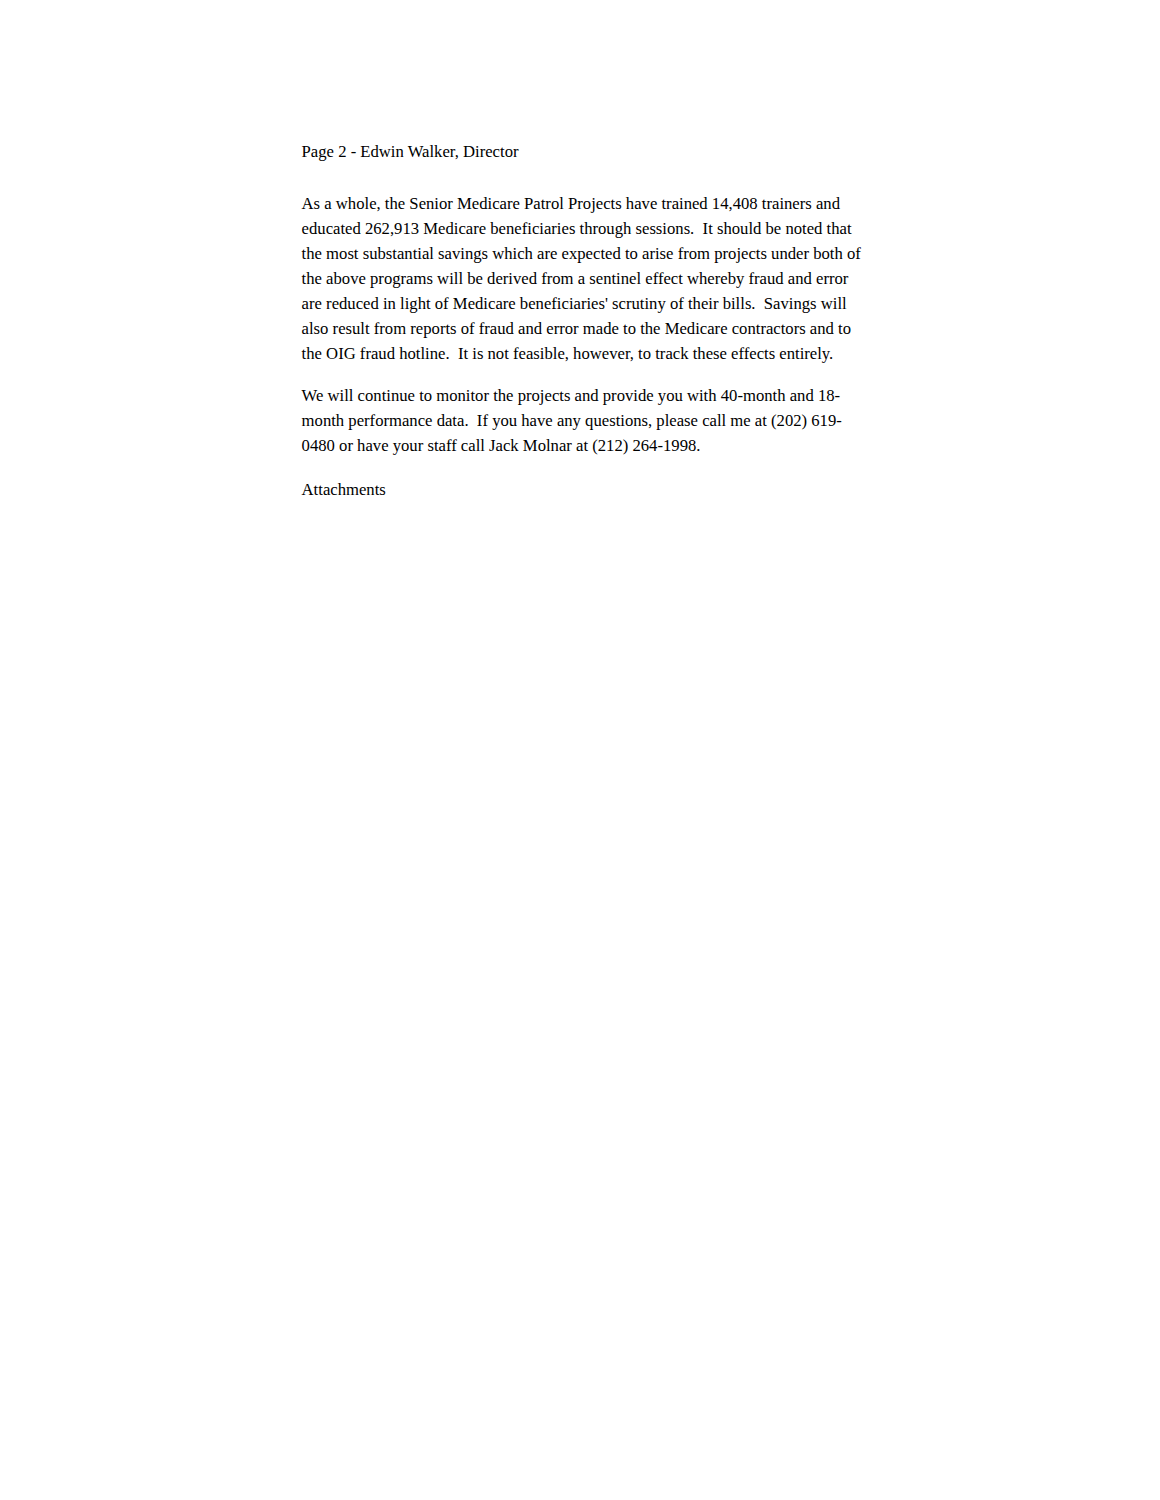Page 2 - Edwin Walker, Director
As a whole, the Senior Medicare Patrol Projects have trained 14,408 trainers and educated 262,913 Medicare beneficiaries through sessions. It should be noted that the most substantial savings which are expected to arise from projects under both of the above programs will be derived from a sentinel effect whereby fraud and error are reduced in light of Medicare beneficiaries' scrutiny of their bills. Savings will also result from reports of fraud and error made to the Medicare contractors and to the OIG fraud hotline. It is not feasible, however, to track these effects entirely.
We will continue to monitor the projects and provide you with 40-month and 18-month performance data. If you have any questions, please call me at (202) 619-0480 or have your staff call Jack Molnar at (212) 264-1998.
Attachments